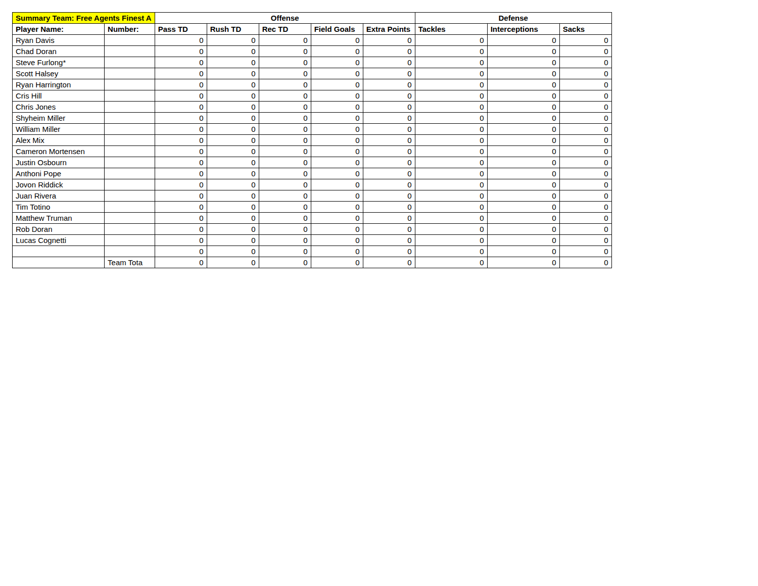| Summary Team: Free Agents Finest A | Offense | Defense |
| Player Name: | Number: | Pass TD | Rush TD | Rec TD | Field Goals | Extra Points | Tackles | Interceptions | Sacks |
| Ryan Davis | | 0 | 0 | 0 | 0 | 0 | 0 | 0 | 0 |
| Chad Doran | | 0 | 0 | 0 | 0 | 0 | 0 | 0 | 0 |
| Steve Furlong* | | 0 | 0 | 0 | 0 | 0 | 0 | 0 | 0 |
| Scott Halsey | | 0 | 0 | 0 | 0 | 0 | 0 | 0 | 0 |
| Ryan Harrington | | 0 | 0 | 0 | 0 | 0 | 0 | 0 | 0 |
| Cris Hill | | 0 | 0 | 0 | 0 | 0 | 0 | 0 | 0 |
| Chris Jones | | 0 | 0 | 0 | 0 | 0 | 0 | 0 | 0 |
| Shyheim Miller | | 0 | 0 | 0 | 0 | 0 | 0 | 0 | 0 |
| William Miller | | 0 | 0 | 0 | 0 | 0 | 0 | 0 | 0 |
| Alex Mix | | 0 | 0 | 0 | 0 | 0 | 0 | 0 | 0 |
| Cameron Mortensen | | 0 | 0 | 0 | 0 | 0 | 0 | 0 | 0 |
| Justin Osbourn | | 0 | 0 | 0 | 0 | 0 | 0 | 0 | 0 |
| Anthoni Pope | | 0 | 0 | 0 | 0 | 0 | 0 | 0 | 0 |
| Jovon Riddick | | 0 | 0 | 0 | 0 | 0 | 0 | 0 | 0 |
| Juan Rivera | | 0 | 0 | 0 | 0 | 0 | 0 | 0 | 0 |
| Tim Totino | | 0 | 0 | 0 | 0 | 0 | 0 | 0 | 0 |
| Matthew Truman | | 0 | 0 | 0 | 0 | 0 | 0 | 0 | 0 |
| Rob Doran | | 0 | 0 | 0 | 0 | 0 | 0 | 0 | 0 |
| Lucas Cognetti | | 0 | 0 | 0 | 0 | 0 | 0 | 0 | 0 |
| | | 0 | 0 | 0 | 0 | 0 | 0 | 0 | 0 |
| | Team Tota | 0 | 0 | 0 | 0 | 0 | 0 | 0 | 0 |